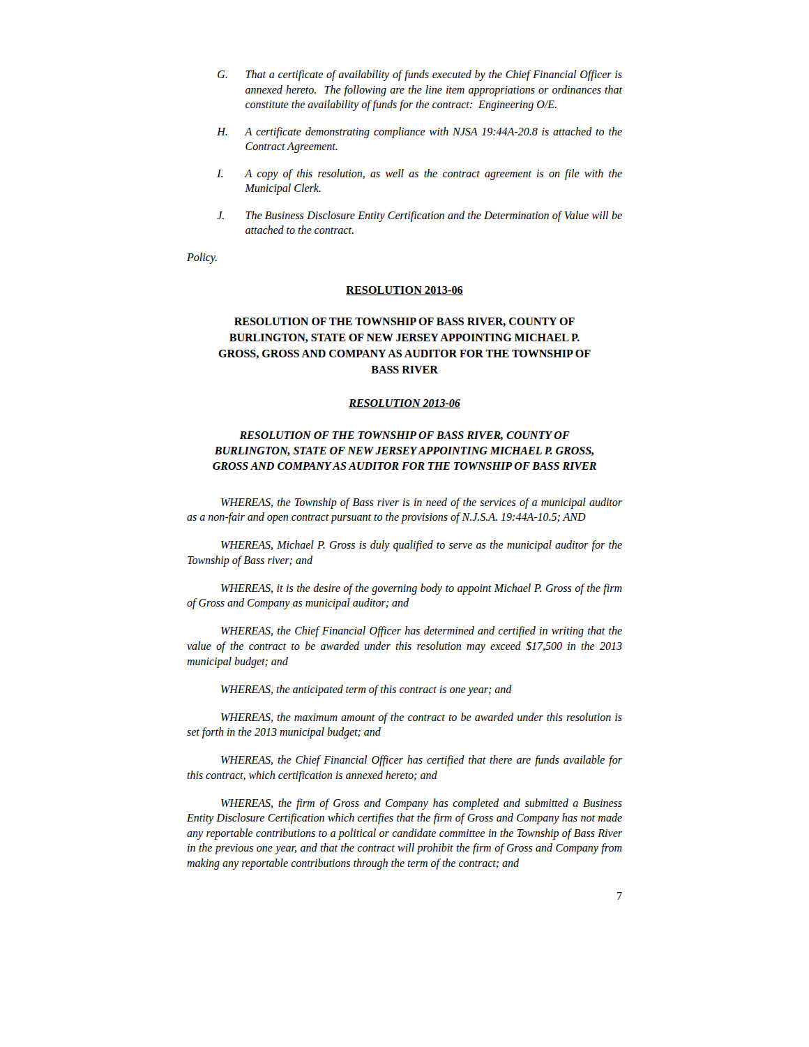G. That a certificate of availability of funds executed by the Chief Financial Officer is annexed hereto. The following are the line item appropriations or ordinances that constitute the availability of funds for the contract: Engineering O/E.
H. A certificate demonstrating compliance with NJSA 19:44A-20.8 is attached to the Contract Agreement.
I. A copy of this resolution, as well as the contract agreement is on file with the Municipal Clerk.
J. The Business Disclosure Entity Certification and the Determination of Value will be attached to the contract.
Policy.
RESOLUTION 2013-06
RESOLUTION OF THE TOWNSHIP OF BASS RIVER, COUNTY OF BURLINGTON, STATE OF NEW JERSEY APPOINTING MICHAEL P. GROSS, GROSS AND COMPANY AS AUDITOR FOR THE TOWNSHIP OF BASS RIVER
RESOLUTION 2013-06
RESOLUTION OF THE TOWNSHIP OF BASS RIVER, COUNTY OF BURLINGTON, STATE OF NEW JERSEY APPOINTING MICHAEL P. GROSS, GROSS AND COMPANY AS AUDITOR FOR THE TOWNSHIP OF BASS RIVER
WHEREAS, the Township of Bass river is in need of the services of a municipal auditor as a non-fair and open contract pursuant to the provisions of N.J.S.A. 19:44A-10.5; AND
WHEREAS, Michael P. Gross is duly qualified to serve as the municipal auditor for the Township of Bass river; and
WHEREAS, it is the desire of the governing body to appoint Michael P. Gross of the firm of Gross and Company as municipal auditor; and
WHEREAS, the Chief Financial Officer has determined and certified in writing that the value of the contract to be awarded under this resolution may exceed $17,500 in the 2013 municipal budget; and
WHEREAS, the anticipated term of this contract is one year; and
WHEREAS, the maximum amount of the contract to be awarded under this resolution is set forth in the 2013 municipal budget; and
WHEREAS, the Chief Financial Officer has certified that there are funds available for this contract, which certification is annexed hereto; and
WHEREAS, the firm of Gross and Company has completed and submitted a Business Entity Disclosure Certification which certifies that the firm of Gross and Company has not made any reportable contributions to a political or candidate committee in the Township of Bass River in the previous one year, and that the contract will prohibit the firm of Gross and Company from making any reportable contributions through the term of the contract; and
7